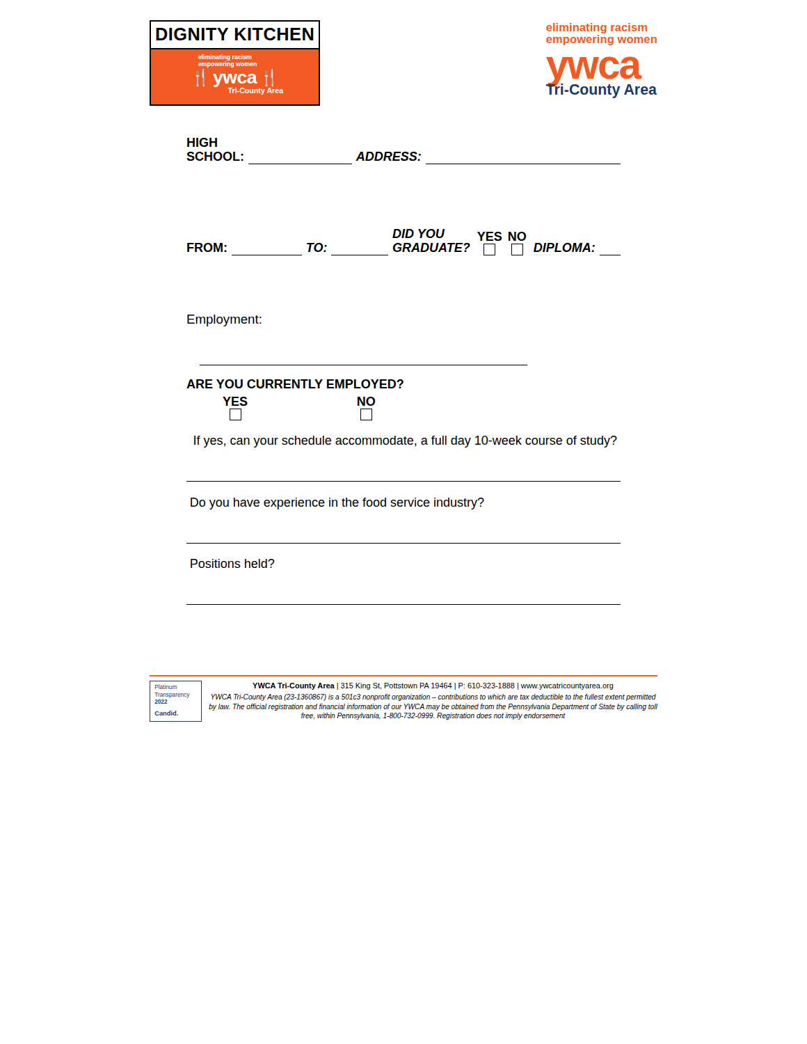DIGNITY KITCHEN
eliminating racism
empowering women
🍴 ywca 🍴
Tri-County Area
eliminating racism
empowering women
ywca
Tri-County Area
HIGH
SCHOOL:
ADDRESS:
FROM:
TO:
DID YOU
GRADUATE?
YES
NO
DIPLOMA:
Employment:
ARE YOU CURRENTLY EMPLOYED?
YES
NO
If yes, can your schedule accommodate, a full day 10-week course of study?
Do you have experience in the food service industry?
Positions held?
Platinum
Transparency
2022
Candid.
YWCA Tri-County Area | 315 King St, Pottstown PA 19464 | P: 610-323-1888 | www.ywcatricountyarea.org
YWCA Tri-County Area (23-1360867) is a 501c3 nonprofit organization – contributions to which are tax deductible to the fullest extent permitted by law. The official registration and financial information of our YWCA may be obtained from the Pennsylvania Department of State by calling toll free, within Pennsylvania, 1-800-732-0999. Registration does not imply endorsement